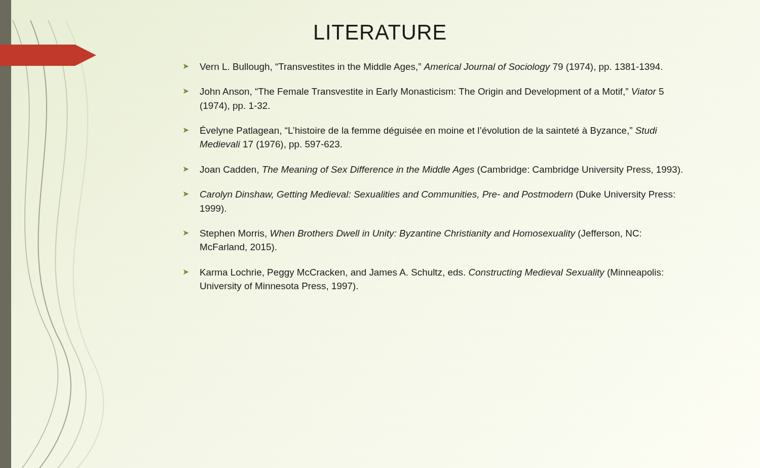LITERATURE
Vern L. Bullough, “Transvestites in the Middle Ages,” Americal Journal of Sociology 79 (1974), pp. 1381-1394.
John Anson, “The Female Transvestite in Early Monasticism: The Origin and Development of a Motif,” Viator 5 (1974), pp. 1-32.
Évelyne Patlagean, “L’histoire de la femme déguisée en moine et l’évolution de la sainteté à Byzance,” Studi Medievali 17 (1976), pp. 597-623.
Joan Cadden, The Meaning of Sex Difference in the Middle Ages (Cambridge: Cambridge University Press, 1993).
Carolyn Dinshaw, Getting Medieval: Sexualities and Communities, Pre- and Postmodern (Duke University Press: 1999).
Stephen Morris, When Brothers Dwell in Unity: Byzantine Christianity and Homosexuality (Jefferson, NC: McFarland, 2015).
Karma Lochrie, Peggy McCracken, and James A. Schultz, eds. Constructing Medieval Sexuality (Minneapolis: University of Minnesota Press, 1997).